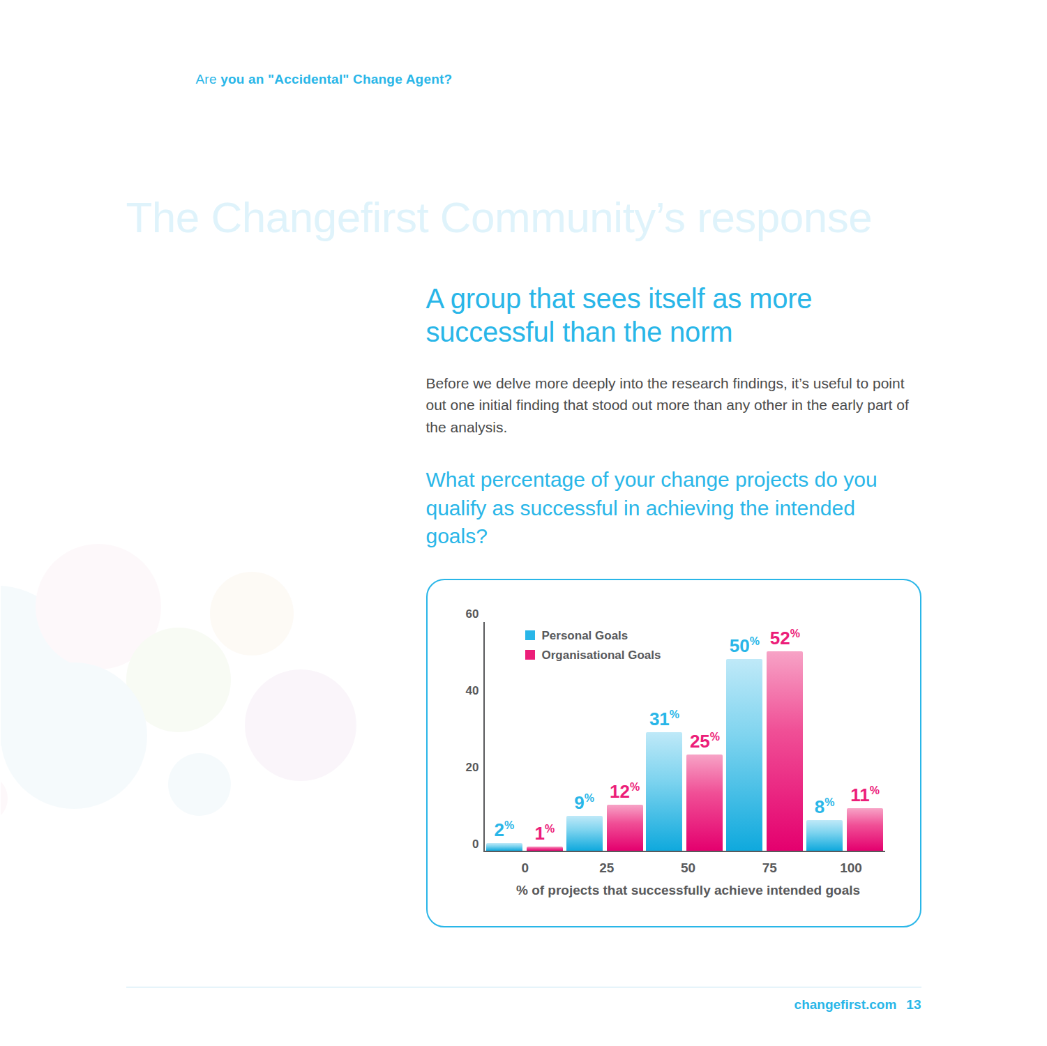Are you an "Accidental" Change Agent?
The Changefirst Community’s response
A group that sees itself as more
successful than the norm
Before we delve more deeply into the research findings, it’s useful to point out one initial finding that stood out more than any other in the early part of the analysis.
What percentage of your change projects do you qualify as successful in achieving the intended goals?
0 20 40 60
Personal Goals
Organisational Goals
2%
1%
9%
12%
31%
25%
50%
52%
8%
11%
0
25
50
75
100
% of projects that successfully achieve intended goals
changefirst.com 13